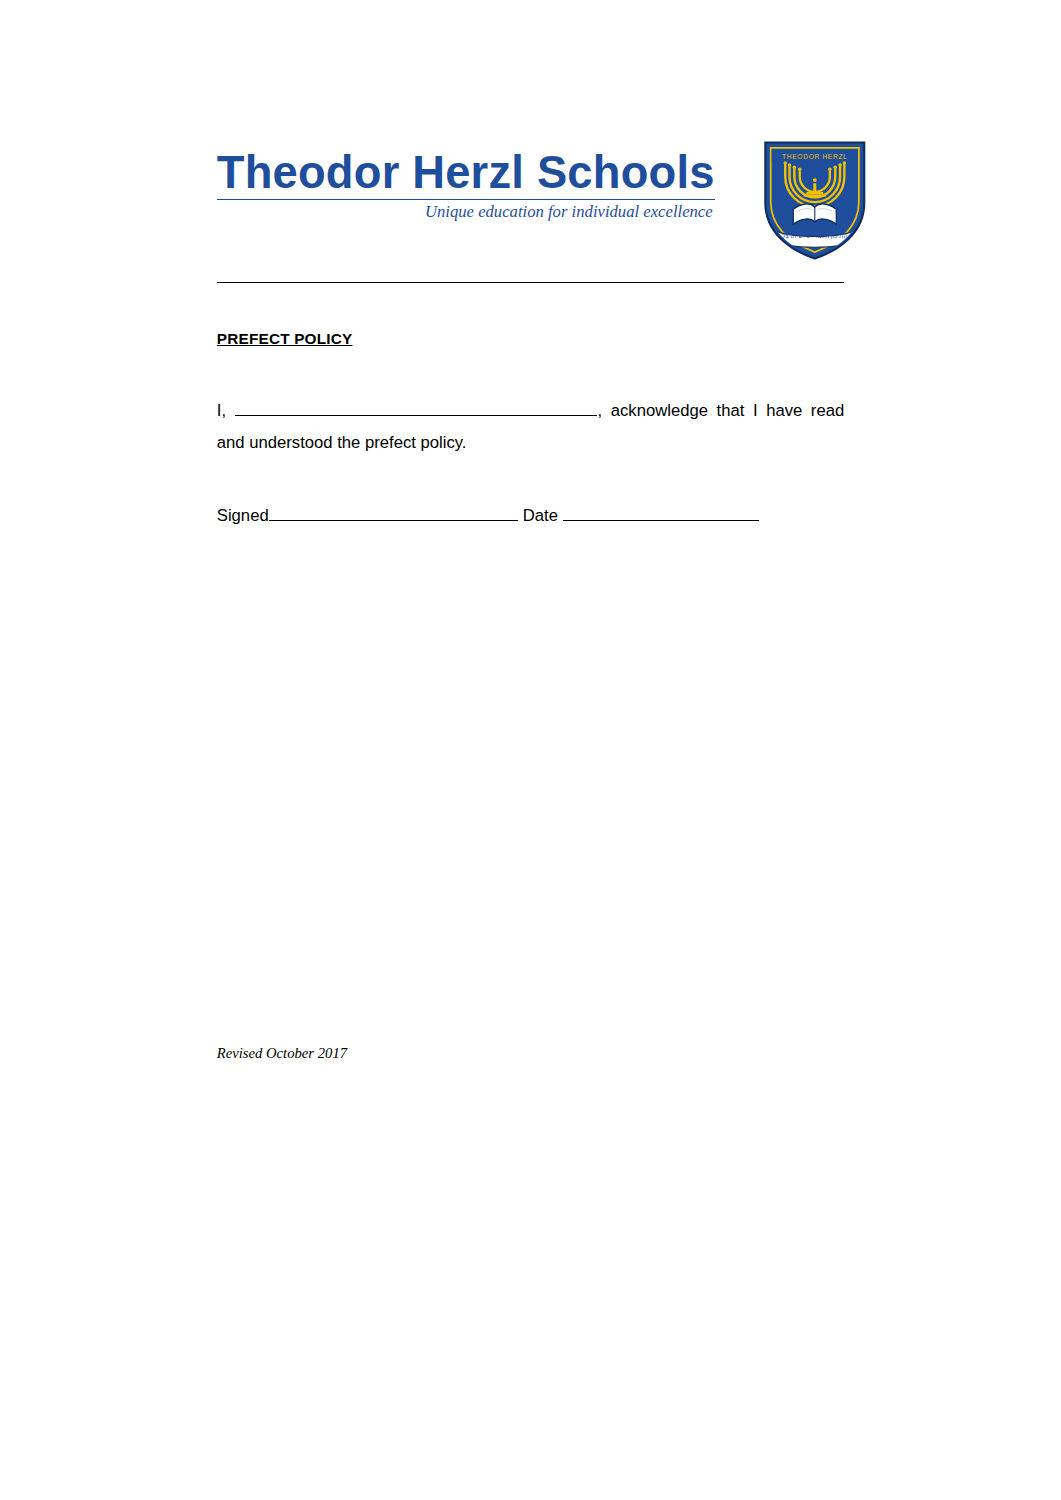Theodor Herzl Schools
Unique education for individual excellence
THEODOR HERZL התיכון העברי ע״ש הרצל
PREFECT POLICY
I, , acknowledge that I have read and understood the prefect policy.
Signed Date
Revised October 2017